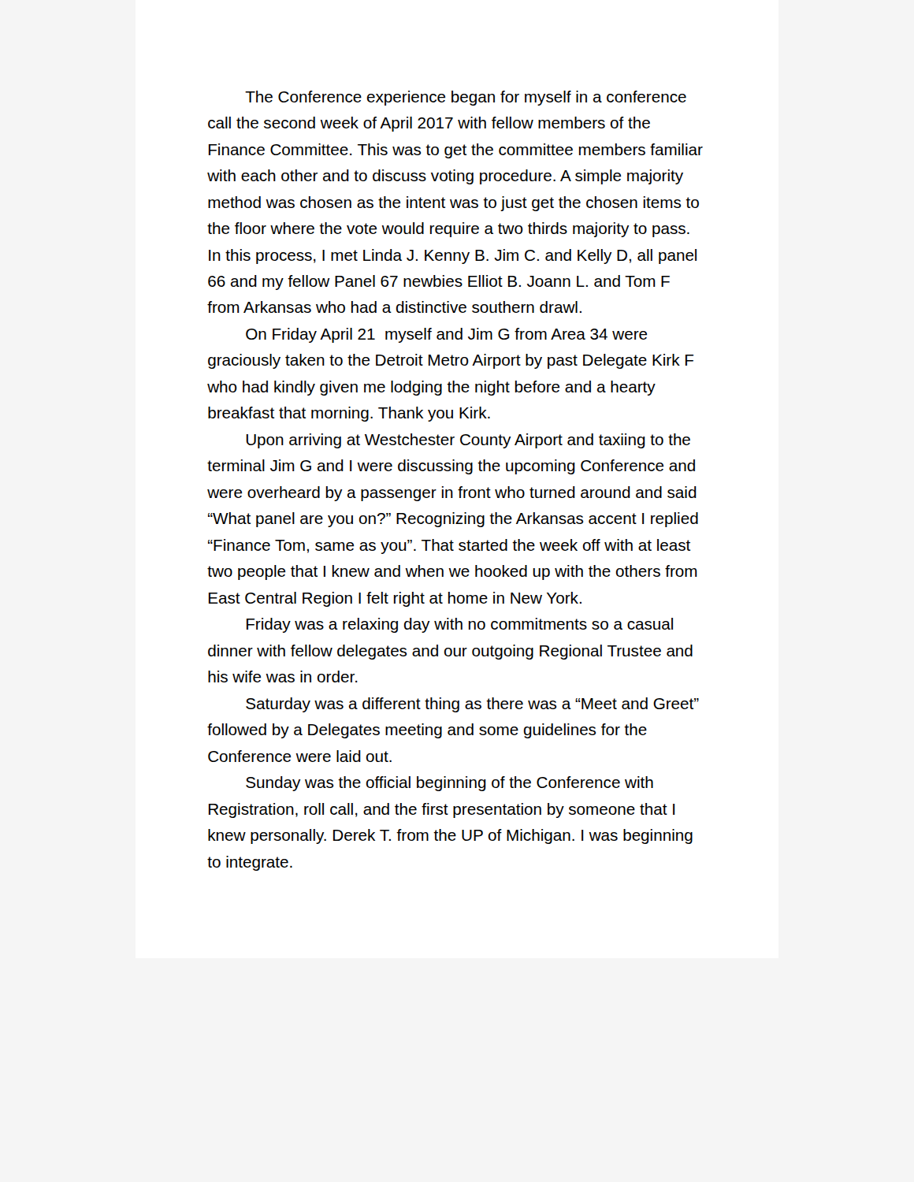The Conference experience began for myself in a conference call the second week of April 2017 with fellow members of the Finance Committee. This was to get the committee members familiar with each other and to discuss voting procedure. A simple majority method was chosen as the intent was to just get the chosen items to the floor where the vote would require a two thirds majority to pass. In this process, I met Linda J. Kenny B. Jim C. and Kelly D, all panel 66 and my fellow Panel 67 newbies Elliot B. Joann L. and Tom F from Arkansas who had a distinctive southern drawl.
On Friday April 21 myself and Jim G from Area 34 were graciously taken to the Detroit Metro Airport by past Delegate Kirk F who had kindly given me lodging the night before and a hearty breakfast that morning. Thank you Kirk.
Upon arriving at Westchester County Airport and taxiing to the terminal Jim G and I were discussing the upcoming Conference and were overheard by a passenger in front who turned around and said “What panel are you on?” Recognizing the Arkansas accent I replied “Finance Tom, same as you”. That started the week off with at least two people that I knew and when we hooked up with the others from East Central Region I felt right at home in New York.
Friday was a relaxing day with no commitments so a casual dinner with fellow delegates and our outgoing Regional Trustee and his wife was in order.
Saturday was a different thing as there was a “Meet and Greet” followed by a Delegates meeting and some guidelines for the Conference were laid out.
Sunday was the official beginning of the Conference with Registration, roll call, and the first presentation by someone that I knew personally. Derek T. from the UP of Michigan. I was beginning to integrate.